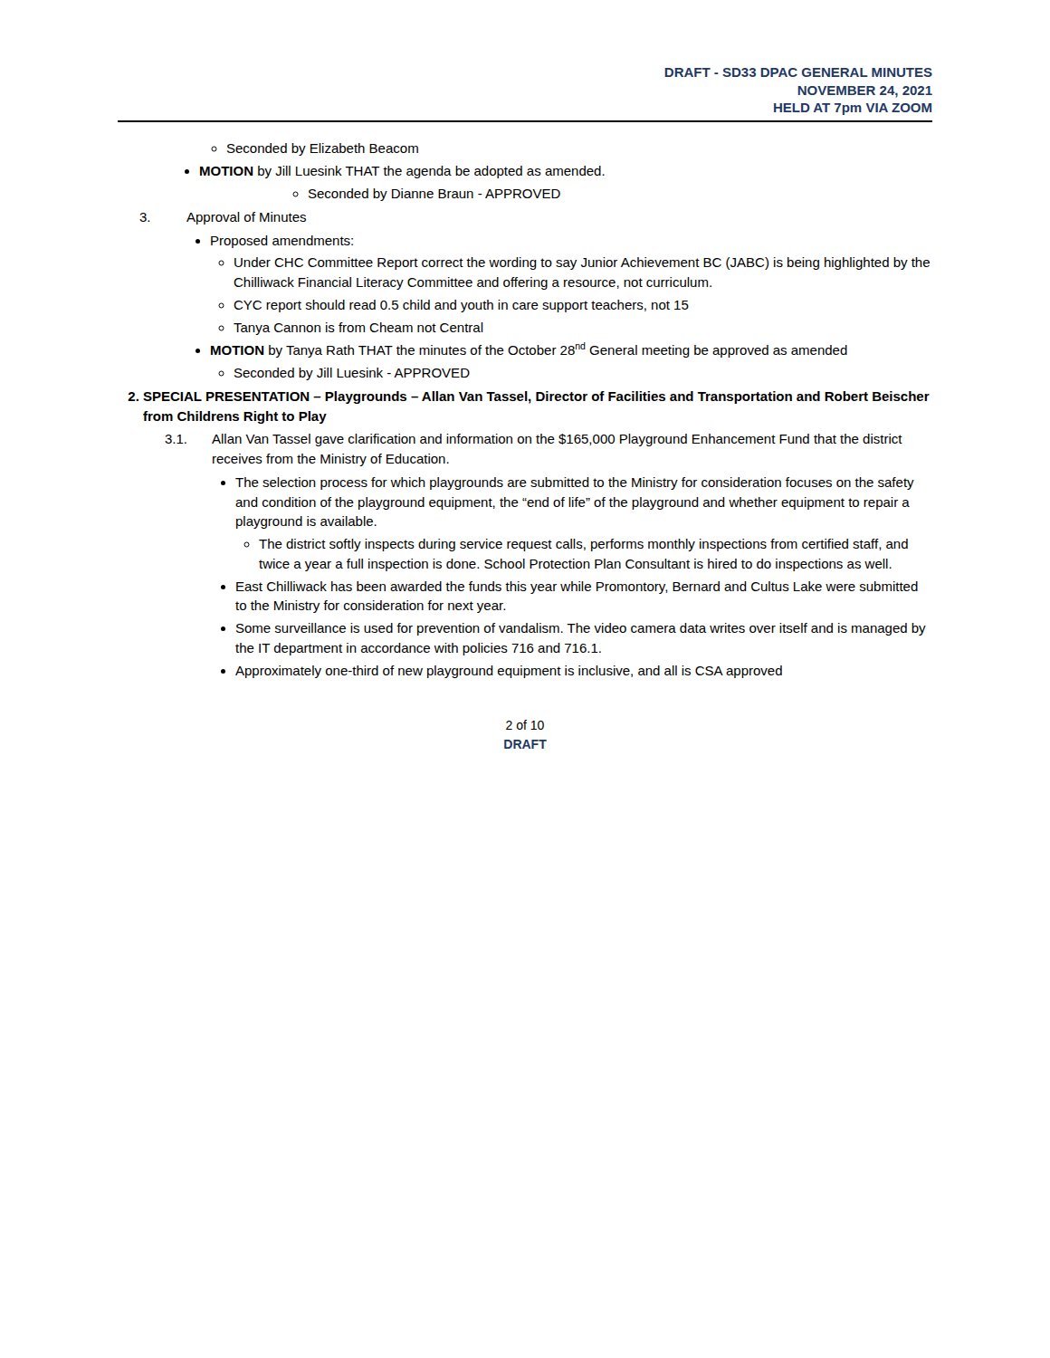Chilliwack District Parent Advisory Council 33 = 33
DRAFT - SD33 DPAC GENERAL MINUTES
NOVEMBER 24, 2021
HELD AT 7pm VIA ZOOM
Seconded by Elizabeth Beacom
MOTION by Jill Luesink THAT the agenda be adopted as amended.
Seconded by Dianne Braun - APPROVED
Approval of Minutes
Proposed amendments:
Under CHC Committee Report correct the wording to say Junior Achievement BC (JABC) is being highlighted by the Chilliwack Financial Literacy Committee and offering a resource, not curriculum.
CYC report should read 0.5 child and youth in care support teachers, not 15
Tanya Cannon is from Cheam not Central
MOTION by Tanya Rath THAT the minutes of the October 28nd General meeting be approved as amended
Seconded by Jill Luesink - APPROVED
SPECIAL PRESENTATION – Playgrounds – Allan Van Tassel, Director of Facilities and Transportation and Robert Beischer from Childrens Right to Play
Allan Van Tassel gave clarification and information on the $165,000 Playground Enhancement Fund that the district receives from the Ministry of Education.
The selection process for which playgrounds are submitted to the Ministry for consideration focuses on the safety and condition of the playground equipment, the “end of life” of the playground and whether equipment to repair a playground is available.
The district softly inspects during service request calls, performs monthly inspections from certified staff, and twice a year a full inspection is done. School Protection Plan Consultant is hired to do inspections as well.
East Chilliwack has been awarded the funds this year while Promontory, Bernard and Cultus Lake were submitted to the Ministry for consideration for next year.
Some surveillance is used for prevention of vandalism. The video camera data writes over itself and is managed by the IT department in accordance with policies 716 and 716.1.
Approximately one-third of new playground equipment is inclusive, and all is CSA approved
2 of 10
DRAFT